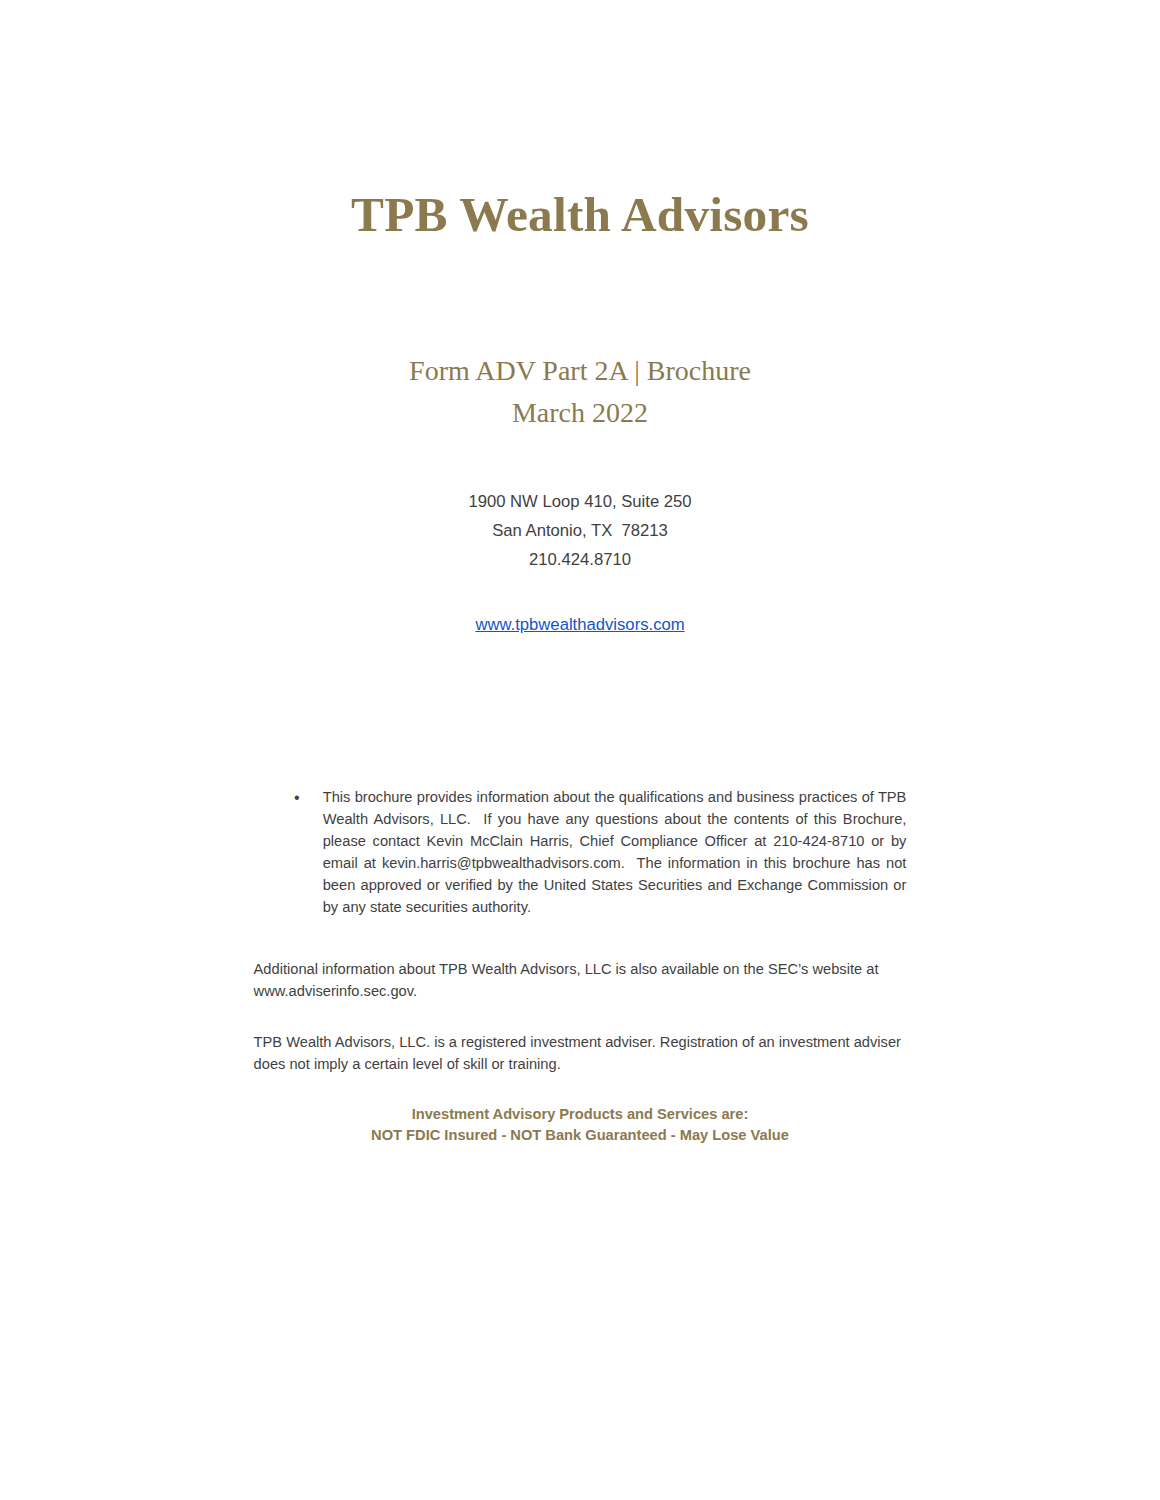TPB Wealth Advisors
Form ADV Part 2A | Brochure
March 2022
1900 NW Loop 410, Suite 250
San Antonio, TX 78213
210.424.8710
www.tpbwealthadvisors.com
This brochure provides information about the qualifications and business practices of TPB Wealth Advisors, LLC. If you have any questions about the contents of this Brochure, please contact Kevin McClain Harris, Chief Compliance Officer at 210-424-8710 or by email at kevin.harris@tpbwealthadvisors.com. The information in this brochure has not been approved or verified by the United States Securities and Exchange Commission or by any state securities authority.
Additional information about TPB Wealth Advisors, LLC is also available on the SEC’s website at www.adviserinfo.sec.gov.
TPB Wealth Advisors, LLC. is a registered investment adviser. Registration of an investment adviser does not imply a certain level of skill or training.
Investment Advisory Products and Services are:
NOT FDIC Insured - NOT Bank Guaranteed - May Lose Value